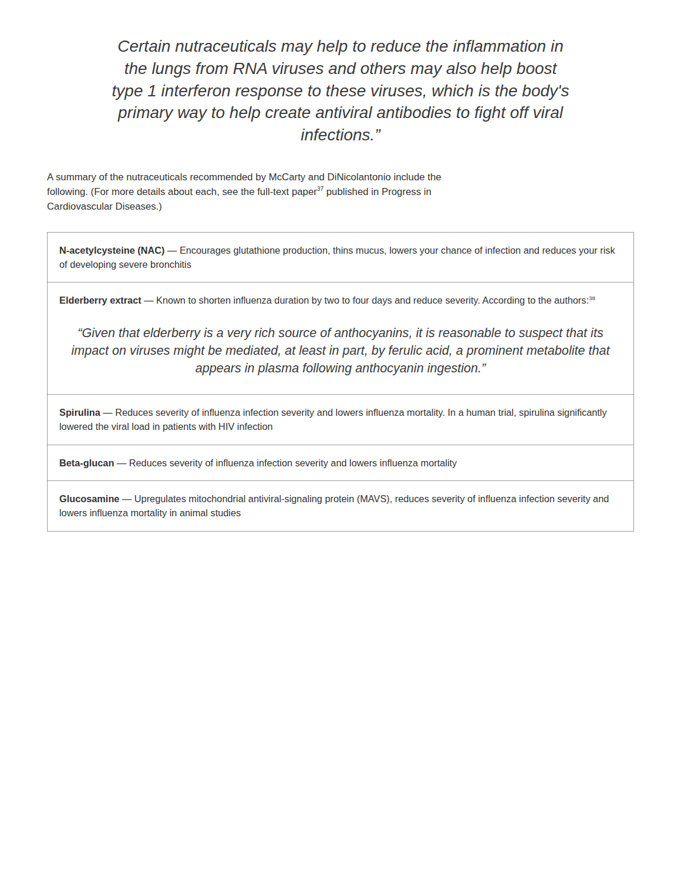Certain nutraceuticals may help to reduce the inflammation in the lungs from RNA viruses and others may also help boost type 1 interferon response to these viruses, which is the body's primary way to help create antiviral antibodies to fight off viral infections.”
A summary of the nutraceuticals recommended by McCarty and DiNicolantonio include the following. (For more details about each, see the full-text paper37 published in Progress in Cardiovascular Diseases.)
| N-acetylcysteine (NAC) — Encourages glutathione production, thins mucus, lowers your chance of infection and reduces your risk of developing severe bronchitis |
| Elderberry extract — Known to shorten influenza duration by two to four days and reduce severity. According to the authors: 38 “Given that elderberry is a very rich source of anthocyanins, it is reasonable to suspect that its impact on viruses might be mediated, at least in part, by ferulic acid, a prominent metabolite that appears in plasma following anthocyanin ingestion.” |
| Spirulina — Reduces severity of influenza infection severity and lowers influenza mortality. In a human trial, spirulina significantly lowered the viral load in patients with HIV infection |
| Beta-glucan — Reduces severity of influenza infection severity and lowers influenza mortality |
| Glucosamine — Upregulates mitochondrial antiviral-signaling protein (MAVS), reduces severity of influenza infection severity and lowers influenza mortality in animal studies |